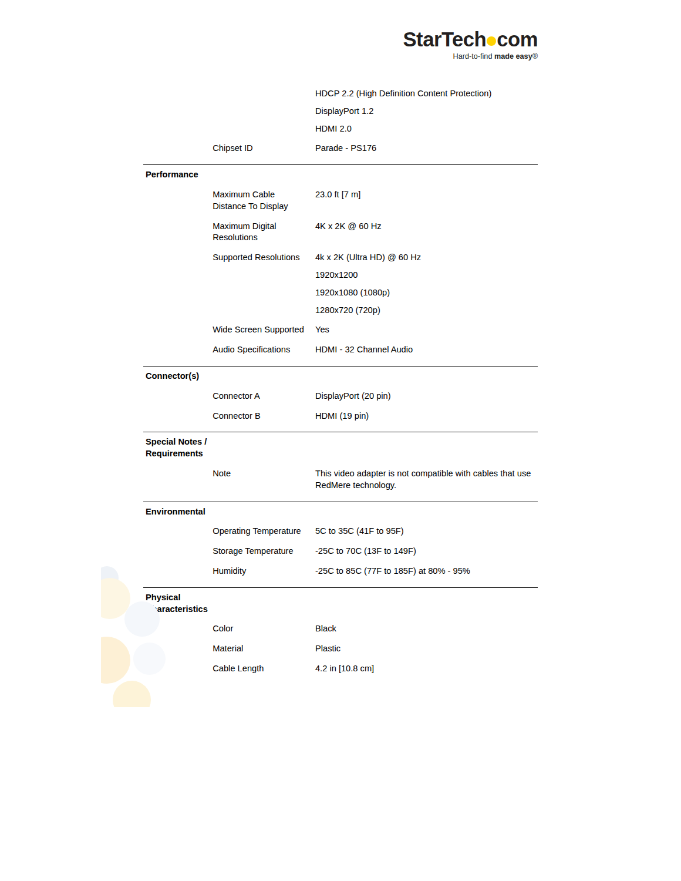StarTech com
Hard-to-find made easy®
| | | HDCP 2.2 (High Definition Content Protection) DisplayPort 1.2 HDMI 2.0 |
| | Chipset ID | Parade - PS176 |
| Performance | | |
| | Maximum Cable Distance To Display | 23.0 ft [7 m] |
| | Maximum Digital Resolutions | 4K x 2K @ 60 Hz |
| | Supported Resolutions | 4k x 2K (Ultra HD) @ 60 Hz 1920x1200 1920x1080 (1080p) 1280x720 (720p) |
| | Wide Screen Supported | Yes |
| | Audio Specifications | HDMI - 32 Channel Audio |
| Connector(s) | | |
| | Connector A | DisplayPort (20 pin) |
| | Connector B | HDMI (19 pin) |
| Special Notes / Requirements | | |
| | Note | This video adapter is not compatible with cables that use RedMere technology. |
| Environmental | | |
| | Operating Temperature | 5C to 35C (41F to 95F) |
| | Storage Temperature | -25C to 70C (13F to 149F) |
| | Humidity | -25C to 85C (77F to 185F) at 80% - 95% |
| Physical Characteristics | | |
| | Color | Black |
| | Material | Plastic |
| | Cable Length | 4.2 in [10.8 cm] |